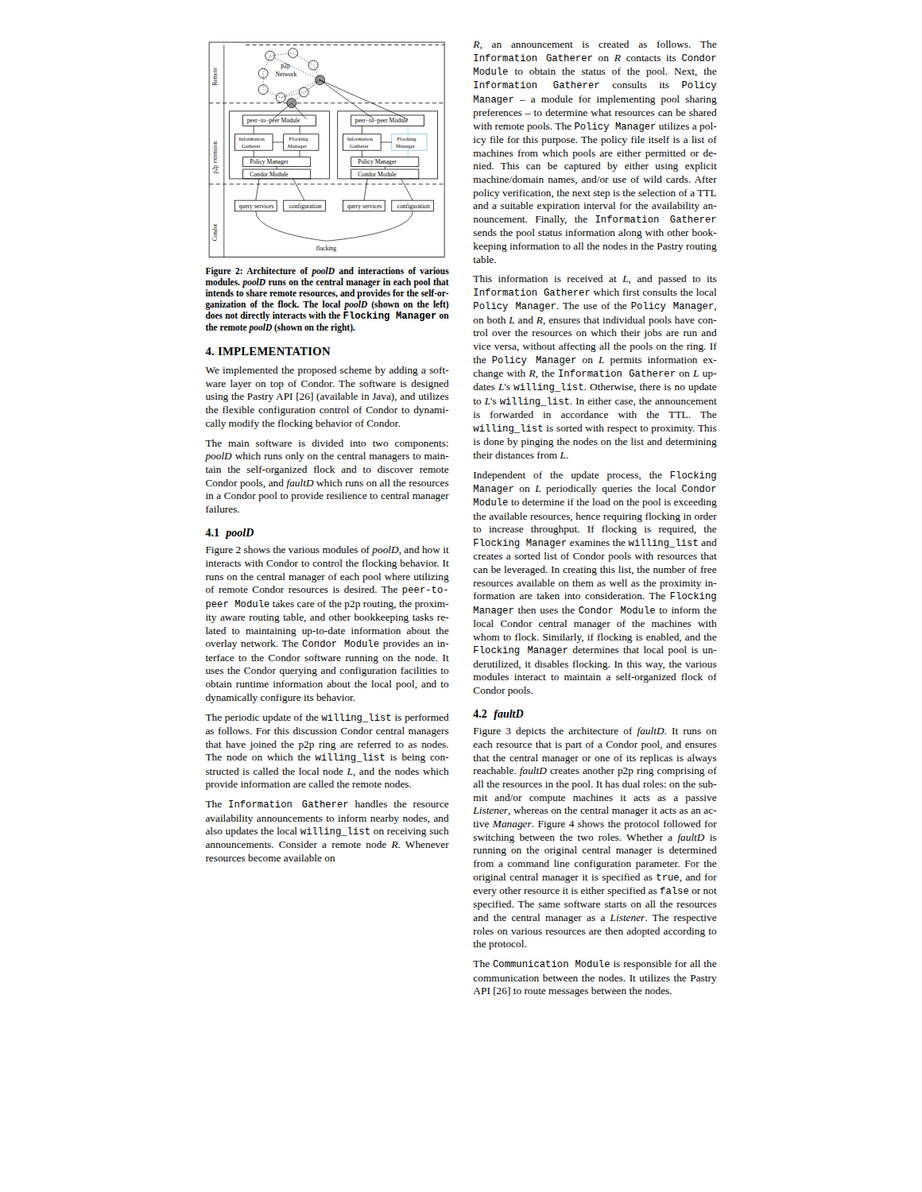Remote p2p extension Condor p2p Network peer−to−peer Module Information Gatherer Flocking Manager Policy Manager Condor Module peer−to−peer Module Information Gatherer Flocking Manager Policy Manager Condor Module query services configuration query services configuration flocking
Figure 2: Architecture of poolD and interactions of various modules. poolD runs on the central manager in each pool that intends to share remote resources, and provides for the self-organization of the flock. The local poolD (shown on the left) does not directly interacts with the Flocking Manager on the remote poolD (shown on the right).
4. IMPLEMENTATION
We implemented the proposed scheme by adding a software layer on top of Condor. The software is designed using the Pastry API [26] (available in Java), and utilizes the flexible configuration control of Condor to dynamically modify the flocking behavior of Condor.
The main software is divided into two components: poolD which runs only on the central managers to maintain the self-organized flock and to discover remote Condor pools, and faultD which runs on all the resources in a Condor pool to provide resilience to central manager failures.
4.1 poolD
Figure 2 shows the various modules of poolD, and how it interacts with Condor to control the flocking behavior. It runs on the central manager of each pool where utilizing of remote Condor resources is desired. The peer-to-peer Module takes care of the p2p routing, the proximity aware routing table, and other bookkeeping tasks related to maintaining up-to-date information about the overlay network. The Condor Module provides an interface to the Condor software running on the node. It uses the Condor querying and configuration facilities to obtain runtime information about the local pool, and to dynamically configure its behavior.
The periodic update of the willing_list is performed as follows. For this discussion Condor central managers that have joined the p2p ring are referred to as nodes. The node on which the willing_list is being constructed is called the local node L, and the nodes which provide information are called the remote nodes.
The Information Gatherer handles the resource availability announcements to inform nearby nodes, and also updates the local willing_list on receiving such announcements. Consider a remote node R. Whenever resources become available on
R, an announcement is created as follows. The Information Gatherer on R contacts its Condor Module to obtain the status of the pool. Next, the Information Gatherer consults its Policy Manager – a module for implementing pool sharing preferences – to determine what resources can be shared with remote pools. The Policy Manager utilizes a policy file for this purpose. The policy file itself is a list of machines from which pools are either permitted or denied. This can be captured by either using explicit machine/domain names, and/or use of wild cards. After policy verification, the next step is the selection of a TTL and a suitable expiration interval for the availability announcement. Finally, the Information Gatherer sends the pool status information along with other bookkeeping information to all the nodes in the Pastry routing table.
This information is received at L, and passed to its Information Gatherer which first consults the local Policy Manager. The use of the Policy Manager, on both L and R, ensures that individual pools have control over the resources on which their jobs are run and vice versa, without affecting all the pools on the ring. If the Policy Manager on L permits information exchange with R, the Information Gatherer on L updates L's willing_list. Otherwise, there is no update to L's willing_list. In either case, the announcement is forwarded in accordance with the TTL. The willing_list is sorted with respect to proximity. This is done by pinging the nodes on the list and determining their distances from L.
Independent of the update process, the Flocking Manager on L periodically queries the local Condor Module to determine if the load on the pool is exceeding the available resources, hence requiring flocking in order to increase throughput. If flocking is required, the Flocking Manager examines the willing_list and creates a sorted list of Condor pools with resources that can be leveraged. In creating this list, the number of free resources available on them as well as the proximity information are taken into consideration. The Flocking Manager then uses the Condor Module to inform the local Condor central manager of the machines with whom to flock. Similarly, if flocking is enabled, and the Flocking Manager determines that local pool is underutilized, it disables flocking. In this way, the various modules interact to maintain a self-organized flock of Condor pools.
4.2 faultD
Figure 3 depicts the architecture of faultD. It runs on each resource that is part of a Condor pool, and ensures that the central manager or one of its replicas is always reachable. faultD creates another p2p ring comprising of all the resources in the pool. It has dual roles: on the submit and/or compute machines it acts as a passive Listener, whereas on the central manager it acts as an active Manager. Figure 4 shows the protocol followed for switching between the two roles. Whether a faultD is running on the original central manager is determined from a command line configuration parameter. For the original central manager it is specified as true, and for every other resource it is either specified as false or not specified. The same software starts on all the resources and the central manager as a Listener. The respective roles on various resources are then adopted according to the protocol.
The Communication Module is responsible for all the communication between the nodes. It utilizes the Pastry API [26] to route messages between the nodes.